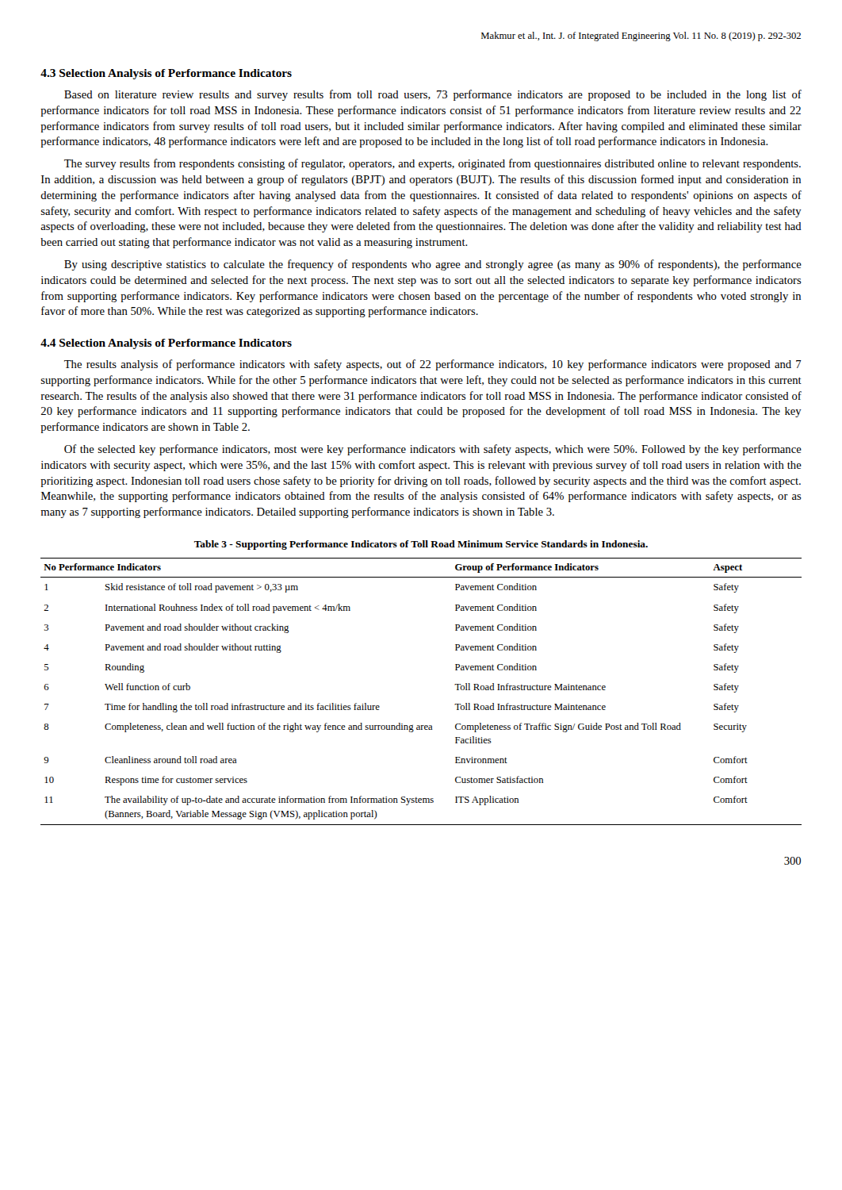Makmur et al., Int. J. of Integrated Engineering Vol. 11 No. 8 (2019) p. 292-302
4.3 Selection Analysis of Performance Indicators
Based on literature review results and survey results from toll road users, 73 performance indicators are proposed to be included in the long list of performance indicators for toll road MSS in Indonesia. These performance indicators consist of 51 performance indicators from literature review results and 22 performance indicators from survey results of toll road users, but it included similar performance indicators. After having compiled and eliminated these similar performance indicators, 48 performance indicators were left and are proposed to be included in the long list of toll road performance indicators in Indonesia.
The survey results from respondents consisting of regulator, operators, and experts, originated from questionnaires distributed online to relevant respondents. In addition, a discussion was held between a group of regulators (BPJT) and operators (BUJT). The results of this discussion formed input and consideration in determining the performance indicators after having analysed data from the questionnaires. It consisted of data related to respondents' opinions on aspects of safety, security and comfort. With respect to performance indicators related to safety aspects of the management and scheduling of heavy vehicles and the safety aspects of overloading, these were not included, because they were deleted from the questionnaires. The deletion was done after the validity and reliability test had been carried out stating that performance indicator was not valid as a measuring instrument.
By using descriptive statistics to calculate the frequency of respondents who agree and strongly agree (as many as 90% of respondents), the performance indicators could be determined and selected for the next process. The next step was to sort out all the selected indicators to separate key performance indicators from supporting performance indicators. Key performance indicators were chosen based on the percentage of the number of respondents who voted strongly in favor of more than 50%. While the rest was categorized as supporting performance indicators.
4.4 Selection Analysis of Performance Indicators
The results analysis of performance indicators with safety aspects, out of 22 performance indicators, 10 key performance indicators were proposed and 7 supporting performance indicators. While for the other 5 performance indicators that were left, they could not be selected as performance indicators in this current research. The results of the analysis also showed that there were 31 performance indicators for toll road MSS in Indonesia. The performance indicator consisted of 20 key performance indicators and 11 supporting performance indicators that could be proposed for the development of toll road MSS in Indonesia. The key performance indicators are shown in Table 2.
Of the selected key performance indicators, most were key performance indicators with safety aspects, which were 50%. Followed by the key performance indicators with security aspect, which were 35%, and the last 15% with comfort aspect. This is relevant with previous survey of toll road users in relation with the prioritizing aspect. Indonesian toll road users chose safety to be priority for driving on toll roads, followed by security aspects and the third was the comfort aspect. Meanwhile, the supporting performance indicators obtained from the results of the analysis consisted of 64% performance indicators with safety aspects, or as many as 7 supporting performance indicators. Detailed supporting performance indicators is shown in Table 3.
Table 3 - Supporting Performance Indicators of Toll Road Minimum Service Standards in Indonesia.
| No Performance Indicators | Group of Performance Indicators | Aspect |
| --- | --- | --- |
| 1 | Skid resistance of toll road pavement > 0,33 µm | Pavement Condition | Safety |
| 2 | International Rouhness Index of toll road pavement < 4m/km | Pavement Condition | Safety |
| 3 | Pavement and road shoulder without cracking | Pavement Condition | Safety |
| 4 | Pavement and road shoulder without rutting | Pavement Condition | Safety |
| 5 | Rounding | Pavement Condition | Safety |
| 6 | Well function of curb | Toll Road Infrastructure Maintenance | Safety |
| 7 | Time for handling the toll road infrastructure and its facilities failure | Toll Road Infrastructure Maintenance | Safety |
| 8 | Completeness, clean and well fuction of the right way fence and surrounding area | Completeness of Traffic Sign/ Guide Post and Toll Road Facilities | Security |
| 9 | Cleanliness around toll road area | Environment | Comfort |
| 10 | Respons time for customer services | Customer Satisfaction | Comfort |
| 11 | The availability of up-to-date and accurate information from Information Systems (Banners, Board, Variable Message Sign (VMS), application portal) | ITS Application | Comfort |
300